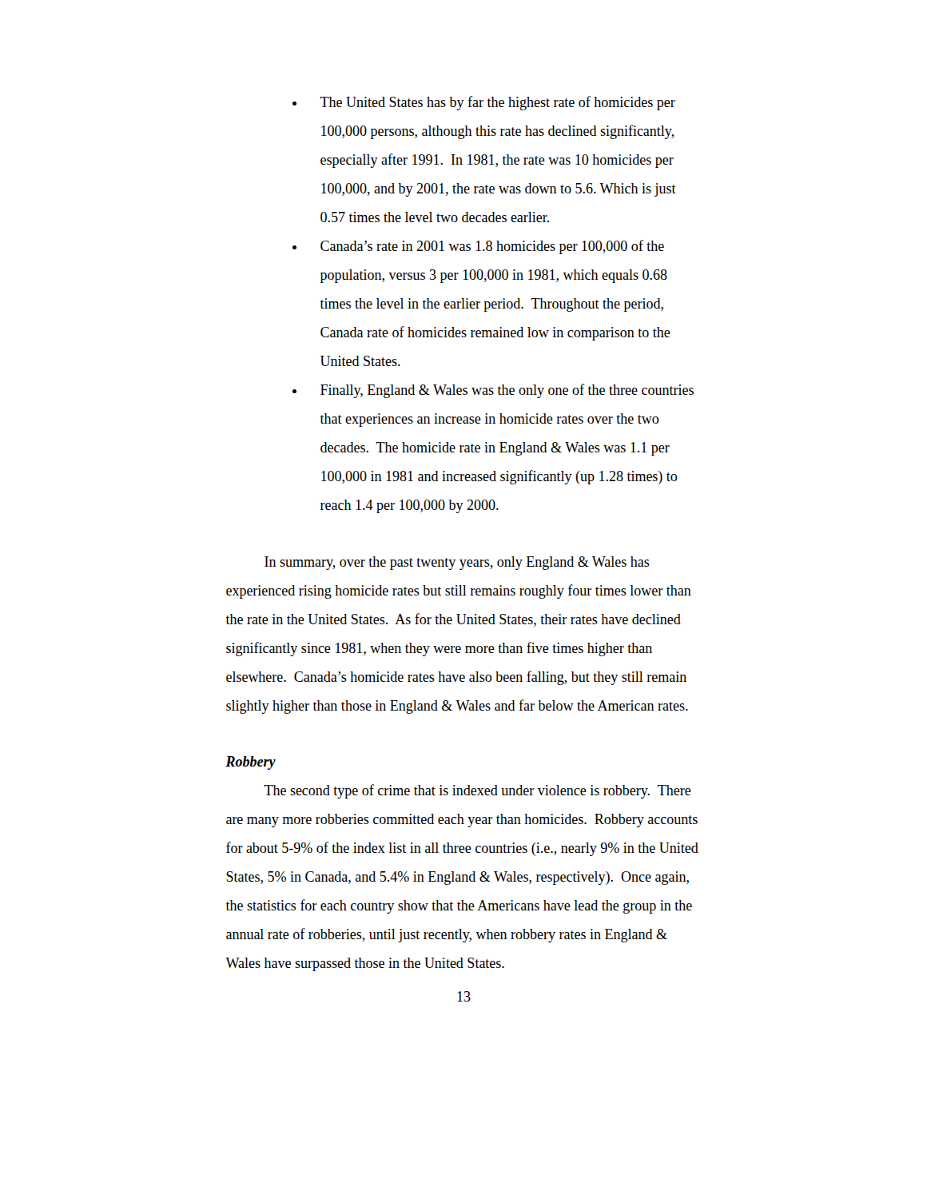The United States has by far the highest rate of homicides per 100,000 persons, although this rate has declined significantly, especially after 1991. In 1981, the rate was 10 homicides per 100,000, and by 2001, the rate was down to 5.6. Which is just 0.57 times the level two decades earlier.
Canada’s rate in 2001 was 1.8 homicides per 100,000 of the population, versus 3 per 100,000 in 1981, which equals 0.68 times the level in the earlier period. Throughout the period, Canada rate of homicides remained low in comparison to the United States.
Finally, England & Wales was the only one of the three countries that experiences an increase in homicide rates over the two decades. The homicide rate in England & Wales was 1.1 per 100,000 in 1981 and increased significantly (up 1.28 times) to reach 1.4 per 100,000 by 2000.
In summary, over the past twenty years, only England & Wales has experienced rising homicide rates but still remains roughly four times lower than the rate in the United States. As for the United States, their rates have declined significantly since 1981, when they were more than five times higher than elsewhere. Canada’s homicide rates have also been falling, but they still remain slightly higher than those in England & Wales and far below the American rates.
Robbery
The second type of crime that is indexed under violence is robbery. There are many more robberies committed each year than homicides. Robbery accounts for about 5-9% of the index list in all three countries (i.e., nearly 9% in the United States, 5% in Canada, and 5.4% in England & Wales, respectively). Once again, the statistics for each country show that the Americans have lead the group in the annual rate of robberies, until just recently, when robbery rates in England & Wales have surpassed those in the United States.
13